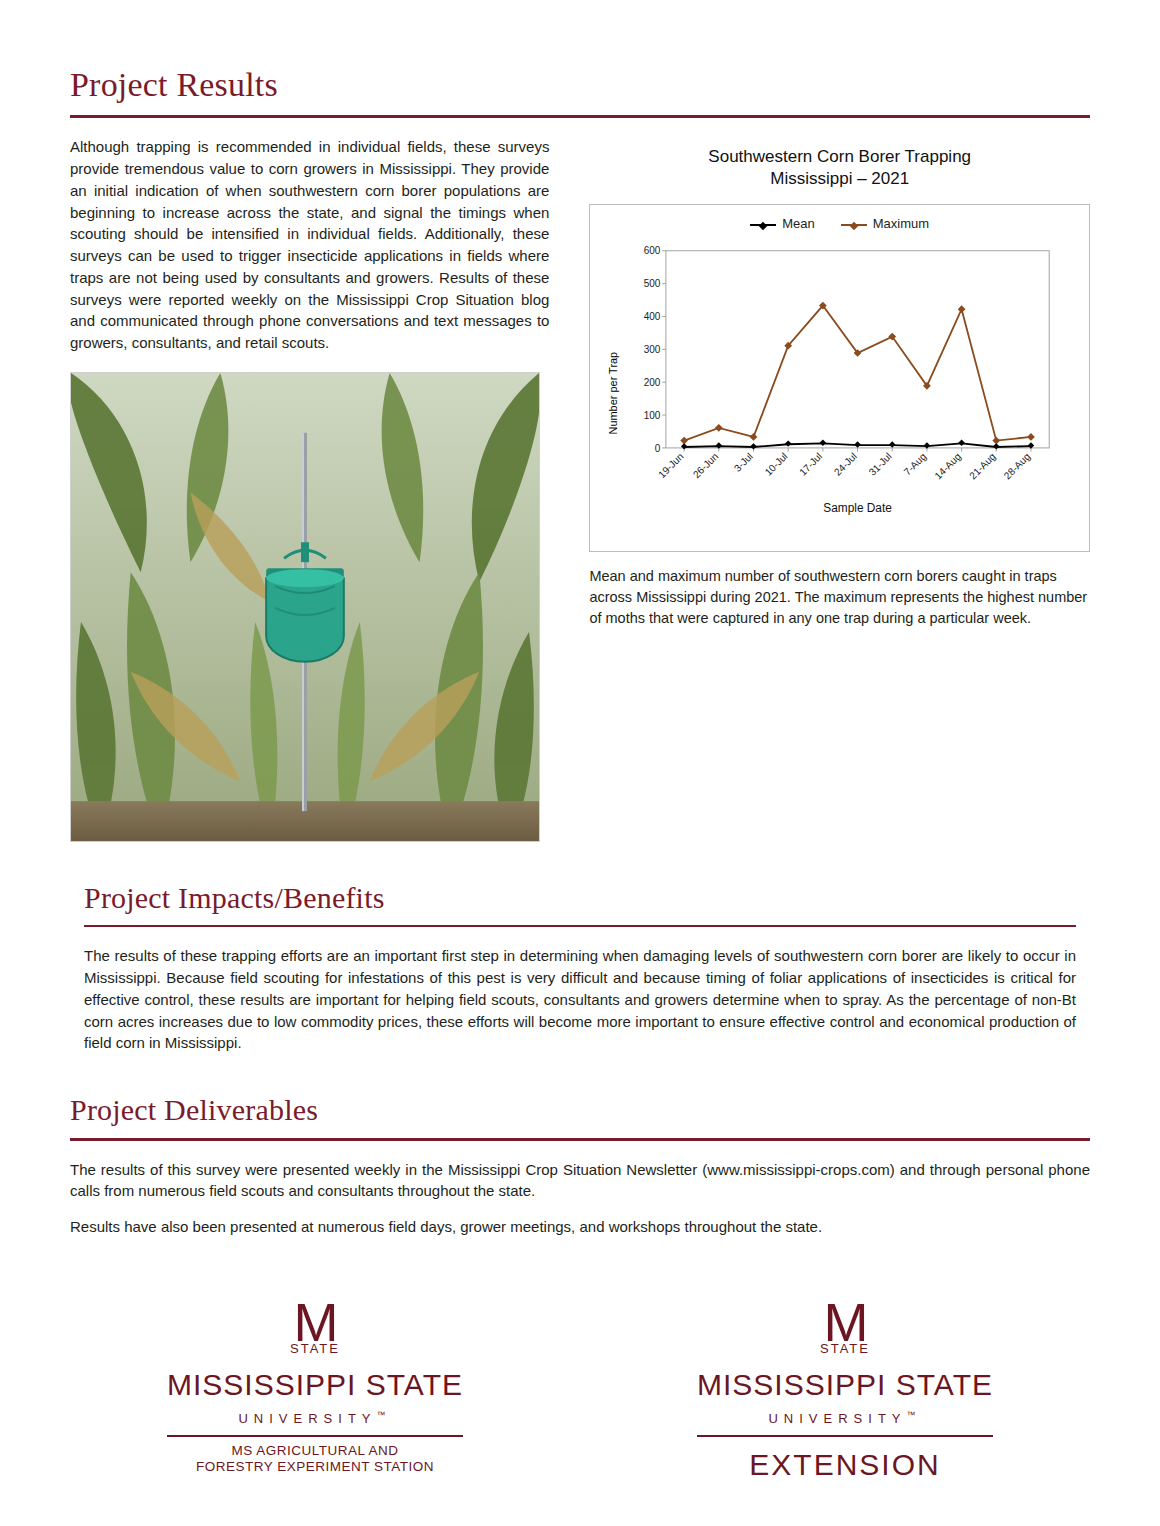Project Results
Although trapping is recommended in individual fields, these surveys provide tremendous value to corn growers in Mississippi. They provide an initial indication of when southwestern corn borer populations are beginning to increase across the state, and signal the timings when scouting should be intensified in individual fields. Additionally, these surveys can be used to trigger insecticide applications in fields where traps are not being used by consultants and growers. Results of these surveys were reported weekly on the Mississippi Crop Situation blog and communicated through phone conversations and text messages to growers, consultants, and retail scouts.
Southwestern Corn Borer Trapping
Mississippi – 2021
Mean Maximum
Number per Trap 600 500 400 300 200 100 0 19-Jun 26-Jun 3-Jul 10-Jul 17-Jul 24-Jul 31-Jul 7-Aug 14-Aug 21-Aug 28-Aug Sample Date
Mean and maximum number of southwestern corn borers caught in traps across Mississippi during 2021. The maximum represents the highest number of moths that were captured in any one trap during a particular week.
Project Impacts/Benefits
The results of these trapping efforts are an important first step in determining when damaging levels of southwestern corn borer are likely to occur in Mississippi. Because field scouting for infestations of this pest is very difficult and because timing of foliar applications of insecticides is critical for effective control, these results are important for helping field scouts, consultants and growers determine when to spray. As the percentage of non-Bt corn acres increases due to low commodity prices, these efforts will become more important to ensure effective control and economical production of field corn in Mississippi.
Project Deliverables
The results of this survey were presented weekly in the Mississippi Crop Situation Newsletter (www.mississippi-crops.com) and through personal phone calls from numerous field scouts and consultants throughout the state.
Results have also been presented at numerous field days, grower meetings, and workshops throughout the state.
M
STATE
MISSISSIPPI STATE
UNIVERSITY™
MS AGRICULTURAL AND
FORESTRY EXPERIMENT STATION
M
STATE
MISSISSIPPI STATE
UNIVERSITY™
EXTENSION